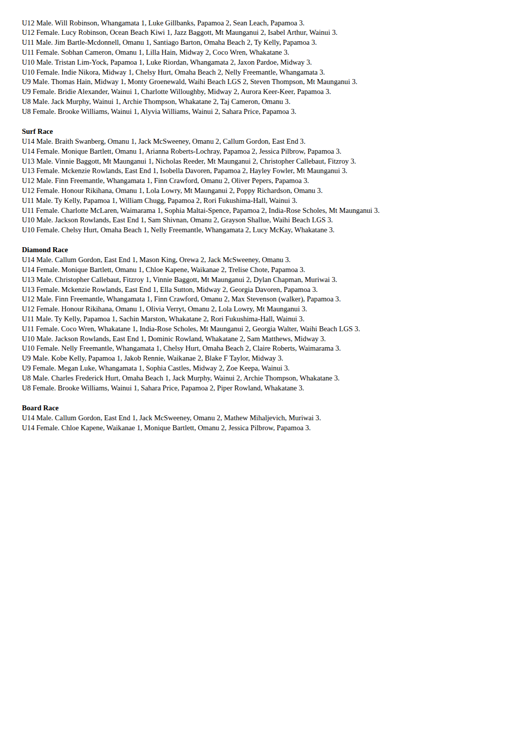U12 Male. Will Robinson, Whangamata 1, Luke Gillbanks, Papamoa 2, Sean Leach, Papamoa 3.
U12 Female. Lucy Robinson, Ocean Beach Kiwi 1, Jazz Baggott, Mt Maunganui 2, Isabel Arthur, Wainui 3.
U11 Male. Jim Bartle-Mcdonnell, Omanu 1, Santiago Barton, Omaha Beach 2, Ty Kelly, Papamoa 3.
U11 Female. Sobhan Cameron, Omanu 1, Lilla Hain, Midway 2, Coco Wren, Whakatane 3.
U10 Male. Tristan Lim-Yock, Papamoa 1, Luke Riordan, Whangamata 2, Jaxon Pardoe, Midway 3.
U10 Female. Indie Nikora, Midway 1, Chelsy Hurt, Omaha Beach 2, Nelly Freemantle, Whangamata 3.
U9 Male. Thomas Hain, Midway 1, Monty Groenewald, Waihi Beach LGS 2, Steven Thompson, Mt Maunganui 3.
U9 Female. Bridie Alexander, Wainui 1, Charlotte Willoughby, Midway 2, Aurora Keer-Keer, Papamoa 3.
U8 Male. Jack Murphy, Wainui 1, Archie Thompson, Whakatane 2, Taj Cameron, Omanu 3.
U8 Female. Brooke Williams, Wainui 1, Alyvia Williams, Wainui 2, Sahara Price, Papamoa 3.
Surf Race
U14 Male. Braith Swanberg, Omanu 1, Jack McSweeney, Omanu 2, Callum Gordon, East End 3.
U14 Female. Monique Bartlett, Omanu 1, Arianna Roberts-Lochray, Papamoa 2, Jessica Pilbrow, Papamoa 3.
U13 Male. Vinnie Baggott, Mt Maunganui 1, Nicholas Reeder, Mt Maunganui 2, Christopher Callebaut, Fitzroy 3.
U13 Female. Mckenzie Rowlands, East End 1, Isobella Davoren, Papamoa 2, Hayley Fowler, Mt Maunganui 3.
U12 Male. Finn Freemantle, Whangamata 1, Finn Crawford, Omanu 2, Oliver Pepers, Papamoa 3.
U12 Female. Honour Rikihana, Omanu 1, Lola Lowry, Mt Maunganui 2, Poppy Richardson, Omanu 3.
U11 Male. Ty Kelly, Papamoa 1, William Chugg, Papamoa 2, Rori Fukushima-Hall, Wainui 3.
U11 Female. Charlotte McLaren, Waimarama 1, Sophia Maltai-Spence, Papamoa 2, India-Rose Scholes, Mt Maunganui 3.
U10 Male. Jackson Rowlands, East End 1, Sam Shivnan, Omanu 2, Grayson Shallue, Waihi Beach LGS 3.
U10 Female. Chelsy Hurt, Omaha Beach 1, Nelly Freemantle, Whangamata 2, Lucy McKay, Whakatane 3.
Diamond Race
U14 Male. Callum Gordon, East End 1, Mason King, Orewa 2, Jack McSweeney, Omanu 3.
U14 Female. Monique Bartlett, Omanu 1, Chloe Kapene, Waikanae 2, Trelise Chote, Papamoa 3.
U13 Male. Christopher Callebaut, Fitzroy 1, Vinnie Baggott, Mt Maunganui 2, Dylan Chapman, Muriwai 3.
U13 Female. Mckenzie Rowlands, East End 1, Ella Sutton, Midway 2, Georgia Davoren, Papamoa 3.
U12 Male. Finn Freemantle, Whangamata 1, Finn Crawford, Omanu 2, Max Stevenson (walker), Papamoa 3.
U12 Female. Honour Rikihana, Omanu 1, Olivia Verryt, Omanu 2, Lola Lowry, Mt Maunganui 3.
U11 Male. Ty Kelly, Papamoa 1, Sachin Marston, Whakatane 2, Rori Fukushima-Hall, Wainui 3.
U11 Female. Coco Wren, Whakatane 1, India-Rose Scholes, Mt Maunganui 2, Georgia Walter, Waihi Beach LGS 3.
U10 Male. Jackson Rowlands, East End 1, Dominic Rowland, Whakatane 2, Sam Matthews, Midway 3.
U10 Female. Nelly Freemantle, Whangamata 1, Chelsy Hurt, Omaha Beach 2, Claire Roberts, Waimarama 3.
U9 Male. Kobe Kelly, Papamoa 1, Jakob Rennie, Waikanae 2, Blake F Taylor, Midway 3.
U9 Female. Megan Luke, Whangamata 1, Sophia Castles, Midway 2, Zoe Keepa, Wainui 3.
U8 Male. Charles Frederick Hurt, Omaha Beach 1, Jack Murphy, Wainui 2, Archie Thompson, Whakatane 3.
U8 Female. Brooke Williams, Wainui 1, Sahara Price, Papamoa 2, Piper Rowland, Whakatane 3.
Board Race
U14 Male. Callum Gordon, East End 1, Jack McSweeney, Omanu 2, Mathew Mihaljevich, Muriwai 3.
U14 Female. Chloe Kapene, Waikanae 1, Monique Bartlett, Omanu 2, Jessica Pilbrow, Papamoa 3.